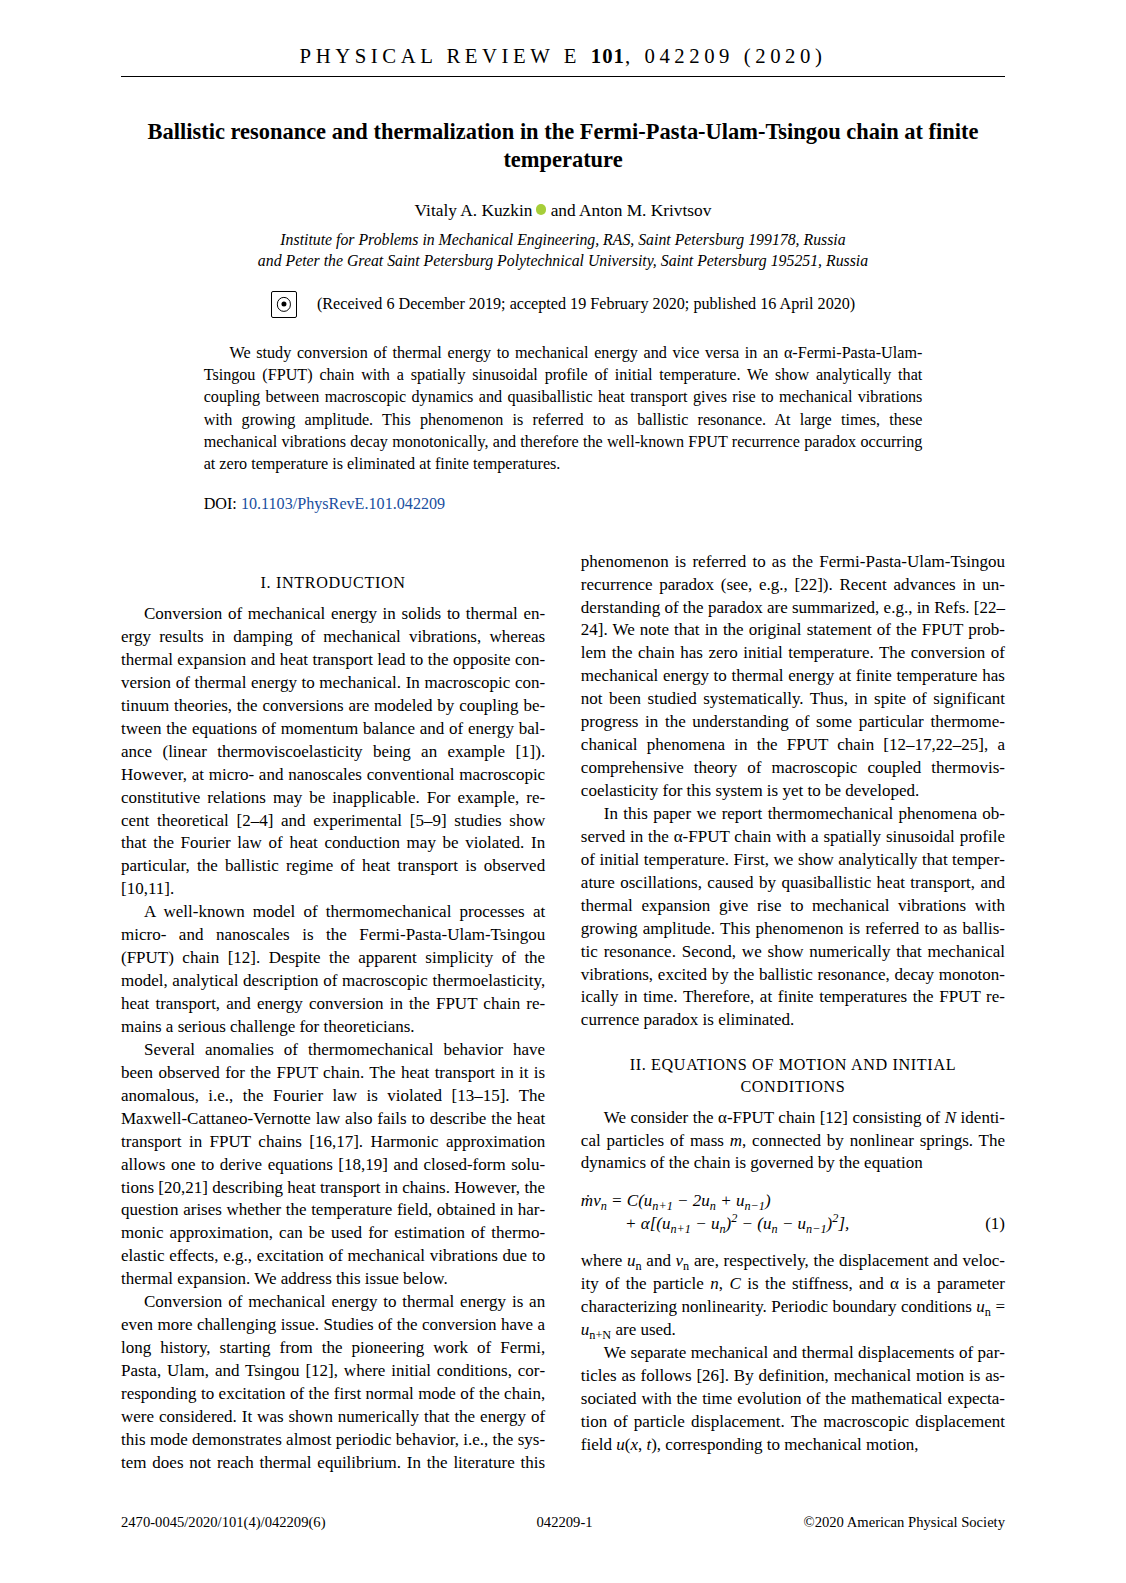PHYSICAL REVIEW E 101, 042209 (2020)
Ballistic resonance and thermalization in the Fermi-Pasta-Ulam-Tsingou chain at finite temperature
Vitaly A. Kuzkin and Anton M. Krivtsov
Institute for Problems in Mechanical Engineering, RAS, Saint Petersburg 199178, Russia
and Peter the Great Saint Petersburg Polytechnical University, Saint Petersburg 195251, Russia
(Received 6 December 2019; accepted 19 February 2020; published 16 April 2020)
We study conversion of thermal energy to mechanical energy and vice versa in an α-Fermi-Pasta-Ulam-Tsingou (FPUT) chain with a spatially sinusoidal profile of initial temperature. We show analytically that coupling between macroscopic dynamics and quasiballistic heat transport gives rise to mechanical vibrations with growing amplitude. This phenomenon is referred to as ballistic resonance. At large times, these mechanical vibrations decay monotonically, and therefore the well-known FPUT recurrence paradox occurring at zero temperature is eliminated at finite temperatures.
DOI: 10.1103/PhysRevE.101.042209
I. INTRODUCTION
Conversion of mechanical energy in solids to thermal energy results in damping of mechanical vibrations, whereas thermal expansion and heat transport lead to the opposite conversion of thermal energy to mechanical. In macroscopic continuum theories, the conversions are modeled by coupling between the equations of momentum balance and of energy balance (linear thermoviscoelasticity being an example [1]). However, at micro- and nanoscales conventional macroscopic constitutive relations may be inapplicable. For example, recent theoretical [2–4] and experimental [5–9] studies show that the Fourier law of heat conduction may be violated. In particular, the ballistic regime of heat transport is observed [10,11].
A well-known model of thermomechanical processes at micro- and nanoscales is the Fermi-Pasta-Ulam-Tsingou (FPUT) chain [12]. Despite the apparent simplicity of the model, analytical description of macroscopic thermoelasticity, heat transport, and energy conversion in the FPUT chain remains a serious challenge for theoreticians.
Several anomalies of thermomechanical behavior have been observed for the FPUT chain. The heat transport in it is anomalous, i.e., the Fourier law is violated [13–15]. The Maxwell-Cattaneo-Vernotte law also fails to describe the heat transport in FPUT chains [16,17]. Harmonic approximation allows one to derive equations [18,19] and closed-form solutions [20,21] describing heat transport in chains. However, the question arises whether the temperature field, obtained in harmonic approximation, can be used for estimation of thermoelastic effects, e.g., excitation of mechanical vibrations due to thermal expansion. We address this issue below.
Conversion of mechanical energy to thermal energy is an even more challenging issue. Studies of the conversion have a long history, starting from the pioneering work of Fermi, Pasta, Ulam, and Tsingou [12], where initial conditions, corresponding to excitation of the first normal mode of the chain, were considered. It was shown numerically that the energy of this mode demonstrates almost periodic behavior, i.e., the system does not reach thermal equilibrium. In the literature this phenomenon is referred to as the Fermi-Pasta-Ulam-Tsingou recurrence paradox (see, e.g., [22]). Recent advances in understanding of the paradox are summarized, e.g., in Refs. [22–24]. We note that in the original statement of the FPUT problem the chain has zero initial temperature. The conversion of mechanical energy to thermal energy at finite temperature has not been studied systematically. Thus, in spite of significant progress in the understanding of some particular thermomechanical phenomena in the FPUT chain [12–17,22–25], a comprehensive theory of macroscopic coupled thermoviscoelasticity for this system is yet to be developed.
In this paper we report thermomechanical phenomena observed in the α-FPUT chain with a spatially sinusoidal profile of initial temperature. First, we show analytically that temperature oscillations, caused by quasiballistic heat transport, and thermal expansion give rise to mechanical vibrations with growing amplitude. This phenomenon is referred to as ballistic resonance. Second, we show numerically that mechanical vibrations, excited by the ballistic resonance, decay monotonically in time. Therefore, at finite temperatures the FPUT recurrence paradox is eliminated.
II. EQUATIONS OF MOTION AND INITIAL CONDITIONS
We consider the α-FPUT chain [12] consisting of N identical particles of mass m, connected by nonlinear springs. The dynamics of the chain is governed by the equation
ṁvn = C(un+1 − 2un + un−1) + α[(un+1 − un)2 − (un − un−1)2], (1)
where un and vn are, respectively, the displacement and velocity of the particle n, C is the stiffness, and α is a parameter characterizing nonlinearity. Periodic boundary conditions un = un+N are used.
We separate mechanical and thermal displacements of particles as follows [26]. By definition, mechanical motion is associated with the time evolution of the mathematical expectation of particle displacement. The macroscopic displacement field u(x, t), corresponding to mechanical motion,
2470-0045/2020/101(4)/042209(6)
042209-1
©2020 American Physical Society